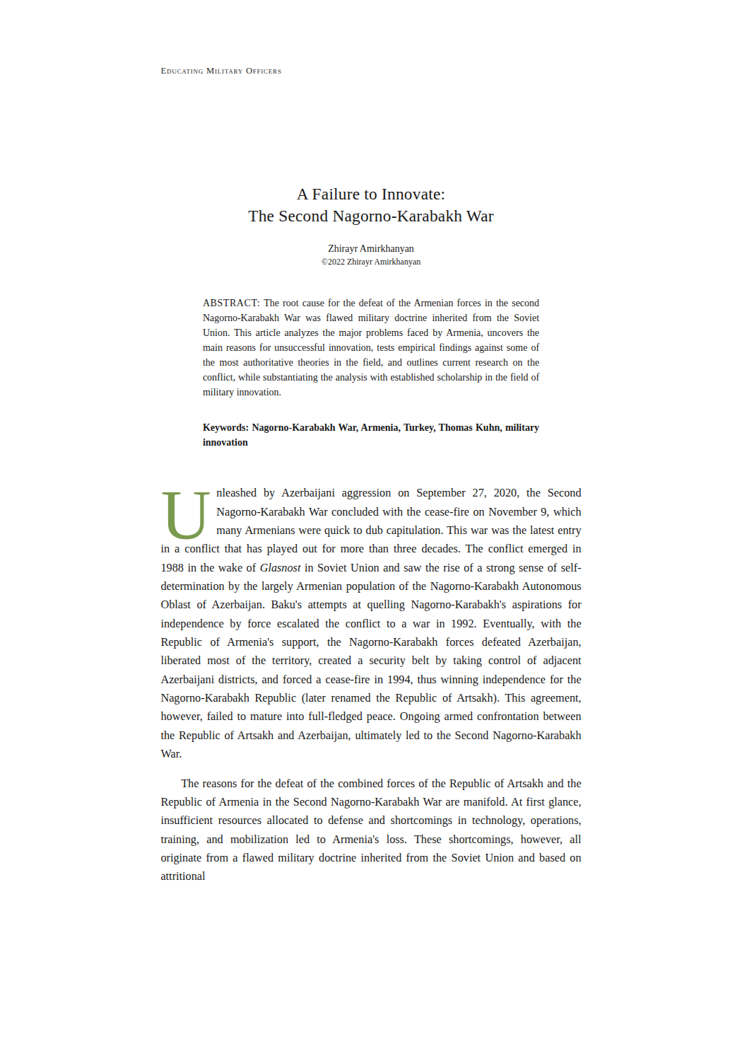Educating Military Officers
A Failure to Innovate:
The Second Nagorno-Karabakh War
Zhirayr Amirkhanyan
©2022 Zhirayr Amirkhanyan
ABSTRACT: The root cause for the defeat of the Armenian forces in the second Nagorno-Karabakh War was flawed military doctrine inherited from the Soviet Union. This article analyzes the major problems faced by Armenia, uncovers the main reasons for unsuccessful innovation, tests empirical findings against some of the most authoritative theories in the field, and outlines current research on the conflict, while substantiating the analysis with established scholarship in the field of military innovation.
Keywords: Nagorno-Karabakh War, Armenia, Turkey, Thomas Kuhn, military innovation
Unleashed by Azerbaijani aggression on September 27, 2020, the Second Nagorno-Karabakh War concluded with the cease-fire on November 9, which many Armenians were quick to dub capitulation. This war was the latest entry in a conflict that has played out for more than three decades. The conflict emerged in 1988 in the wake of Glasnost in Soviet Union and saw the rise of a strong sense of self-determination by the largely Armenian population of the Nagorno-Karabakh Autonomous Oblast of Azerbaijan. Baku's attempts at quelling Nagorno-Karabakh's aspirations for independence by force escalated the conflict to a war in 1992. Eventually, with the Republic of Armenia's support, the Nagorno-Karabakh forces defeated Azerbaijan, liberated most of the territory, created a security belt by taking control of adjacent Azerbaijani districts, and forced a cease-fire in 1994, thus winning independence for the Nagorno-Karabakh Republic (later renamed the Republic of Artsakh). This agreement, however, failed to mature into full-fledged peace. Ongoing armed confrontation between the Republic of Artsakh and Azerbaijan, ultimately led to the Second Nagorno-Karabakh War.
The reasons for the defeat of the combined forces of the Republic of Artsakh and the Republic of Armenia in the Second Nagorno-Karabakh War are manifold. At first glance, insufficient resources allocated to defense and shortcomings in technology, operations, training, and mobilization led to Armenia's loss. These shortcomings, however, all originate from a flawed military doctrine inherited from the Soviet Union and based on attritional